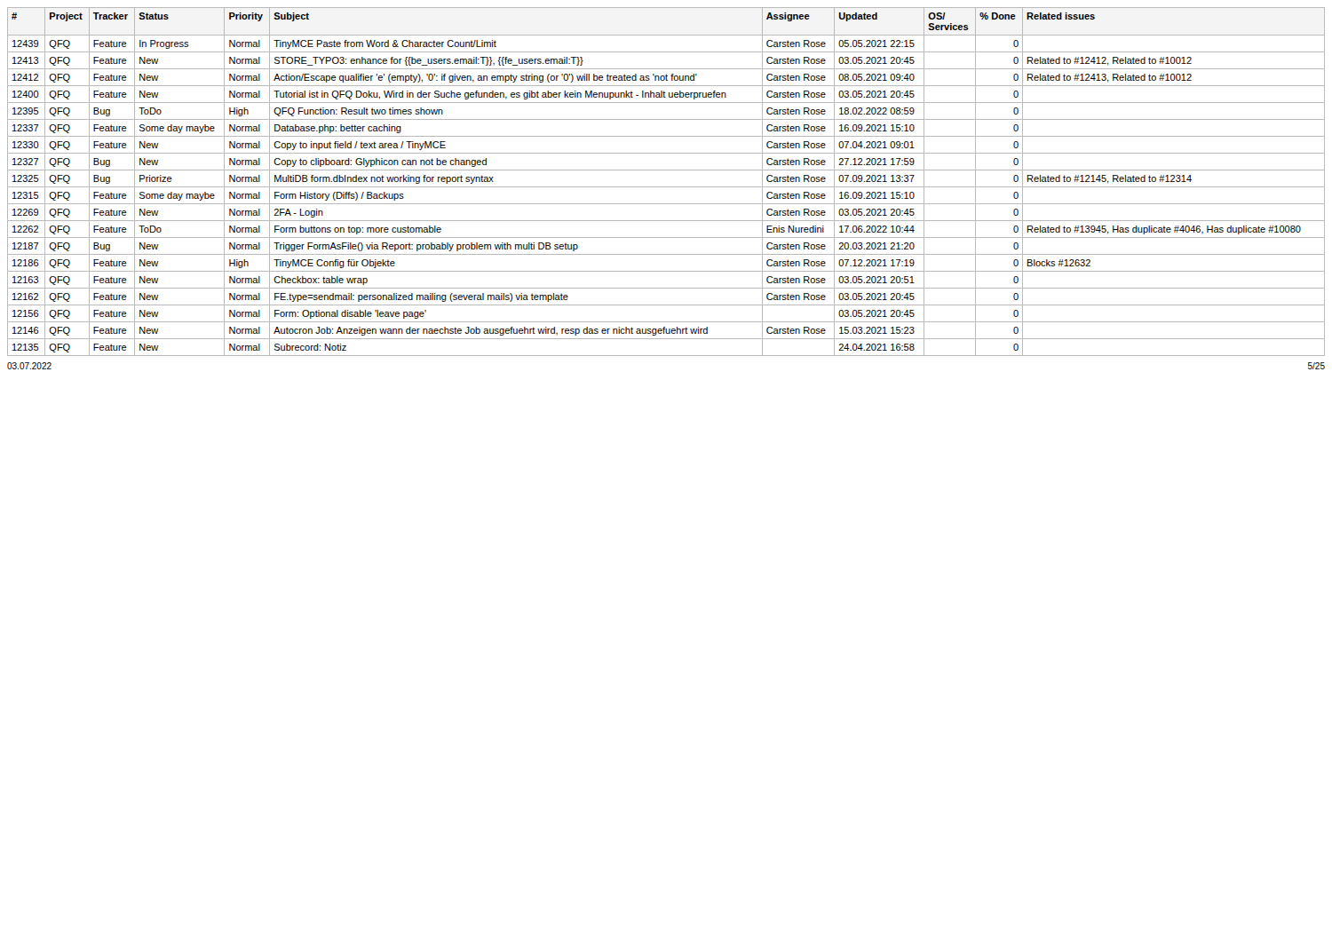| # | Project | Tracker | Status | Priority | Subject | Assignee | Updated | OS/ Services | % Done | Related issues |
| --- | --- | --- | --- | --- | --- | --- | --- | --- | --- | --- |
| 12439 | QFQ | Feature | In Progress | Normal | TinyMCE Paste from Word & Character Count/Limit | Carsten Rose | 05.05.2021 22:15 | | 0 | |
| 12413 | QFQ | Feature | New | Normal | STORE_TYPO3: enhance for {{be_users.email:T}}, {{fe_users.email:T}} | Carsten Rose | 03.05.2021 20:45 | | 0 | Related to #12412, Related to #10012 |
| 12412 | QFQ | Feature | New | Normal | Action/Escape qualifier 'e' (empty), '0': if given, an empty string (or '0') will be treated as 'not found' | Carsten Rose | 08.05.2021 09:40 | | 0 | Related to #12413, Related to #10012 |
| 12400 | QFQ | Feature | New | Normal | Tutorial ist in QFQ Doku, Wird in der Suche gefunden, es gibt aber kein Menupunkt - Inhalt ueberpruefen | Carsten Rose | 03.05.2021 20:45 | | 0 | |
| 12395 | QFQ | Bug | ToDo | High | QFQ Function: Result two times shown | Carsten Rose | 18.02.2022 08:59 | | 0 | |
| 12337 | QFQ | Feature | Some day maybe | Normal | Database.php: better caching | Carsten Rose | 16.09.2021 15:10 | | 0 | |
| 12330 | QFQ | Feature | New | Normal | Copy to input field / text area / TinyMCE | Carsten Rose | 07.04.2021 09:01 | | 0 | |
| 12327 | QFQ | Bug | New | Normal | Copy to clipboard: Glyphicon can not be changed | Carsten Rose | 27.12.2021 17:59 | | 0 | |
| 12325 | QFQ | Bug | Priorize | Normal | MultiDB form.dbIndex not working for report syntax | Carsten Rose | 07.09.2021 13:37 | | 0 | Related to #12145, Related to #12314 |
| 12315 | QFQ | Feature | Some day maybe | Normal | Form History (Diffs) / Backups | Carsten Rose | 16.09.2021 15:10 | | 0 | |
| 12269 | QFQ | Feature | New | Normal | 2FA - Login | Carsten Rose | 03.05.2021 20:45 | | 0 | |
| 12262 | QFQ | Feature | ToDo | Normal | Form buttons on top: more customable | Enis Nuredini | 17.06.2022 10:44 | | 0 | Related to #13945, Has duplicate #4046, Has duplicate #10080 |
| 12187 | QFQ | Bug | New | Normal | Trigger FormAsFile() via Report: probably problem with multi DB setup | Carsten Rose | 20.03.2021 21:20 | | 0 | |
| 12186 | QFQ | Feature | New | High | TinyMCE Config für Objekte | Carsten Rose | 07.12.2021 17:19 | | 0 | Blocks #12632 |
| 12163 | QFQ | Feature | New | Normal | Checkbox: table wrap | Carsten Rose | 03.05.2021 20:51 | | 0 | |
| 12162 | QFQ | Feature | New | Normal | FE.type=sendmail: personalized mailing (several mails) via template | Carsten Rose | 03.05.2021 20:45 | | 0 | |
| 12156 | QFQ | Feature | New | Normal | Form: Optional disable 'leave page' | | 03.05.2021 20:45 | | 0 | |
| 12146 | QFQ | Feature | New | Normal | Autocron Job: Anzeigen wann der naechste Job ausgefuehrt wird, resp das er nicht ausgefuehrt wird | Carsten Rose | 15.03.2021 15:23 | | 0 | |
| 12135 | QFQ | Feature | New | Normal | Subrecord: Notiz | | 24.04.2021 16:58 | | 0 | |
03.07.2022 5/25